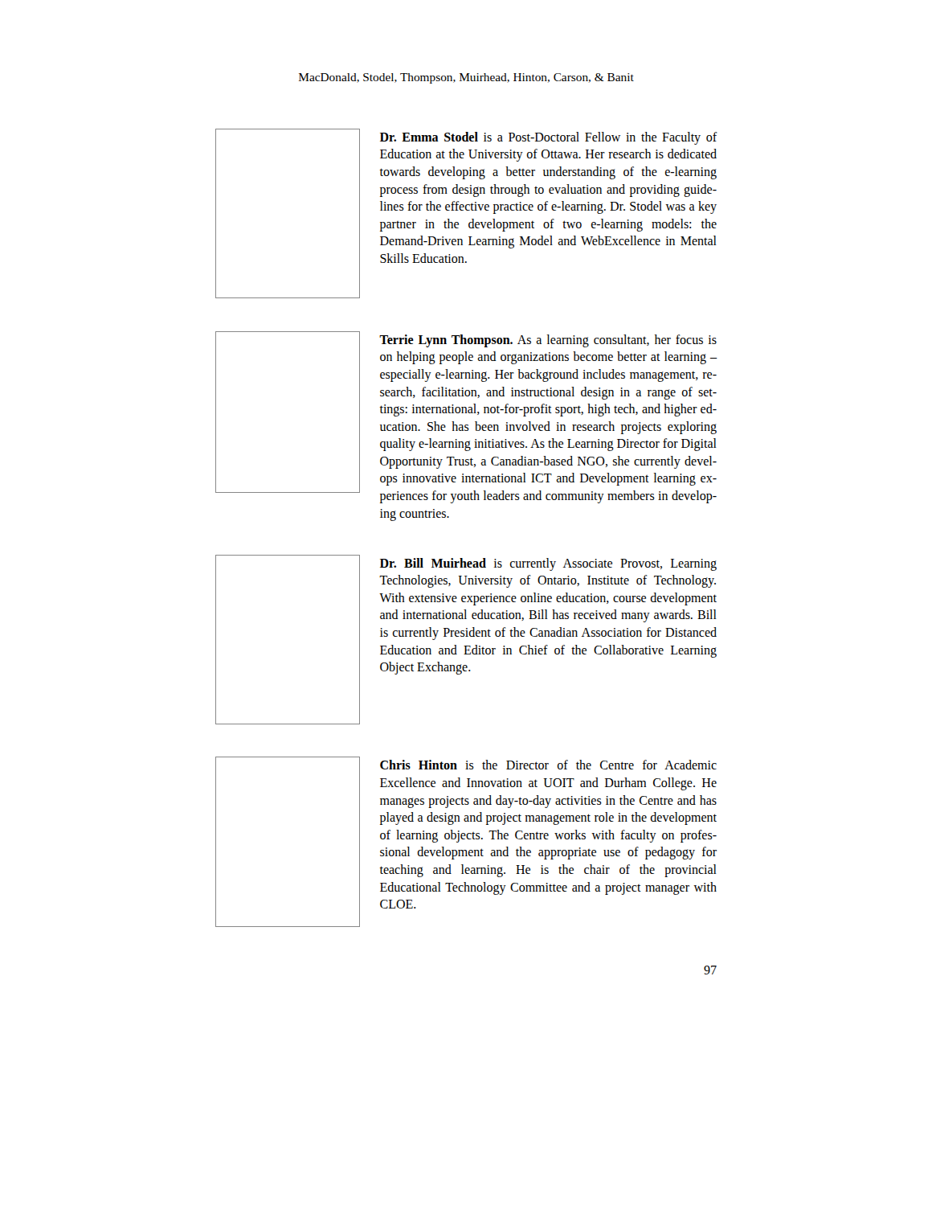MacDonald, Stodel, Thompson, Muirhead, Hinton, Carson, & Banit
Dr. Emma Stodel is a Post-Doctoral Fellow in the Faculty of Education at the University of Ottawa. Her research is dedicated towards developing a better understanding of the e-learning process from design through to evaluation and providing guidelines for the effective practice of e-learning. Dr. Stodel was a key partner in the development of two e-learning models: the Demand-Driven Learning Model and WebExcellence in Mental Skills Education.
Terrie Lynn Thompson. As a learning consultant, her focus is on helping people and organizations become better at learning – especially e-learning. Her background includes management, research, facilitation, and instructional design in a range of settings: international, not-for-profit sport, high tech, and higher education. She has been involved in research projects exploring quality e-learning initiatives. As the Learning Director for Digital Opportunity Trust, a Canadian-based NGO, she currently develops innovative international ICT and Development learning experiences for youth leaders and community members in developing countries.
Dr. Bill Muirhead is currently Associate Provost, Learning Technologies, University of Ontario, Institute of Technology. With extensive experience online education, course development and international education, Bill has received many awards. Bill is currently President of the Canadian Association for Distanced Education and Editor in Chief of the Collaborative Learning Object Exchange.
Chris Hinton is the Director of the Centre for Academic Excellence and Innovation at UOIT and Durham College. He manages projects and day-to-day activities in the Centre and has played a design and project management role in the development of learning objects. The Centre works with faculty on professional development and the appropriate use of pedagogy for teaching and learning. He is the chair of the provincial Educational Technology Committee and a project manager with CLOE.
97